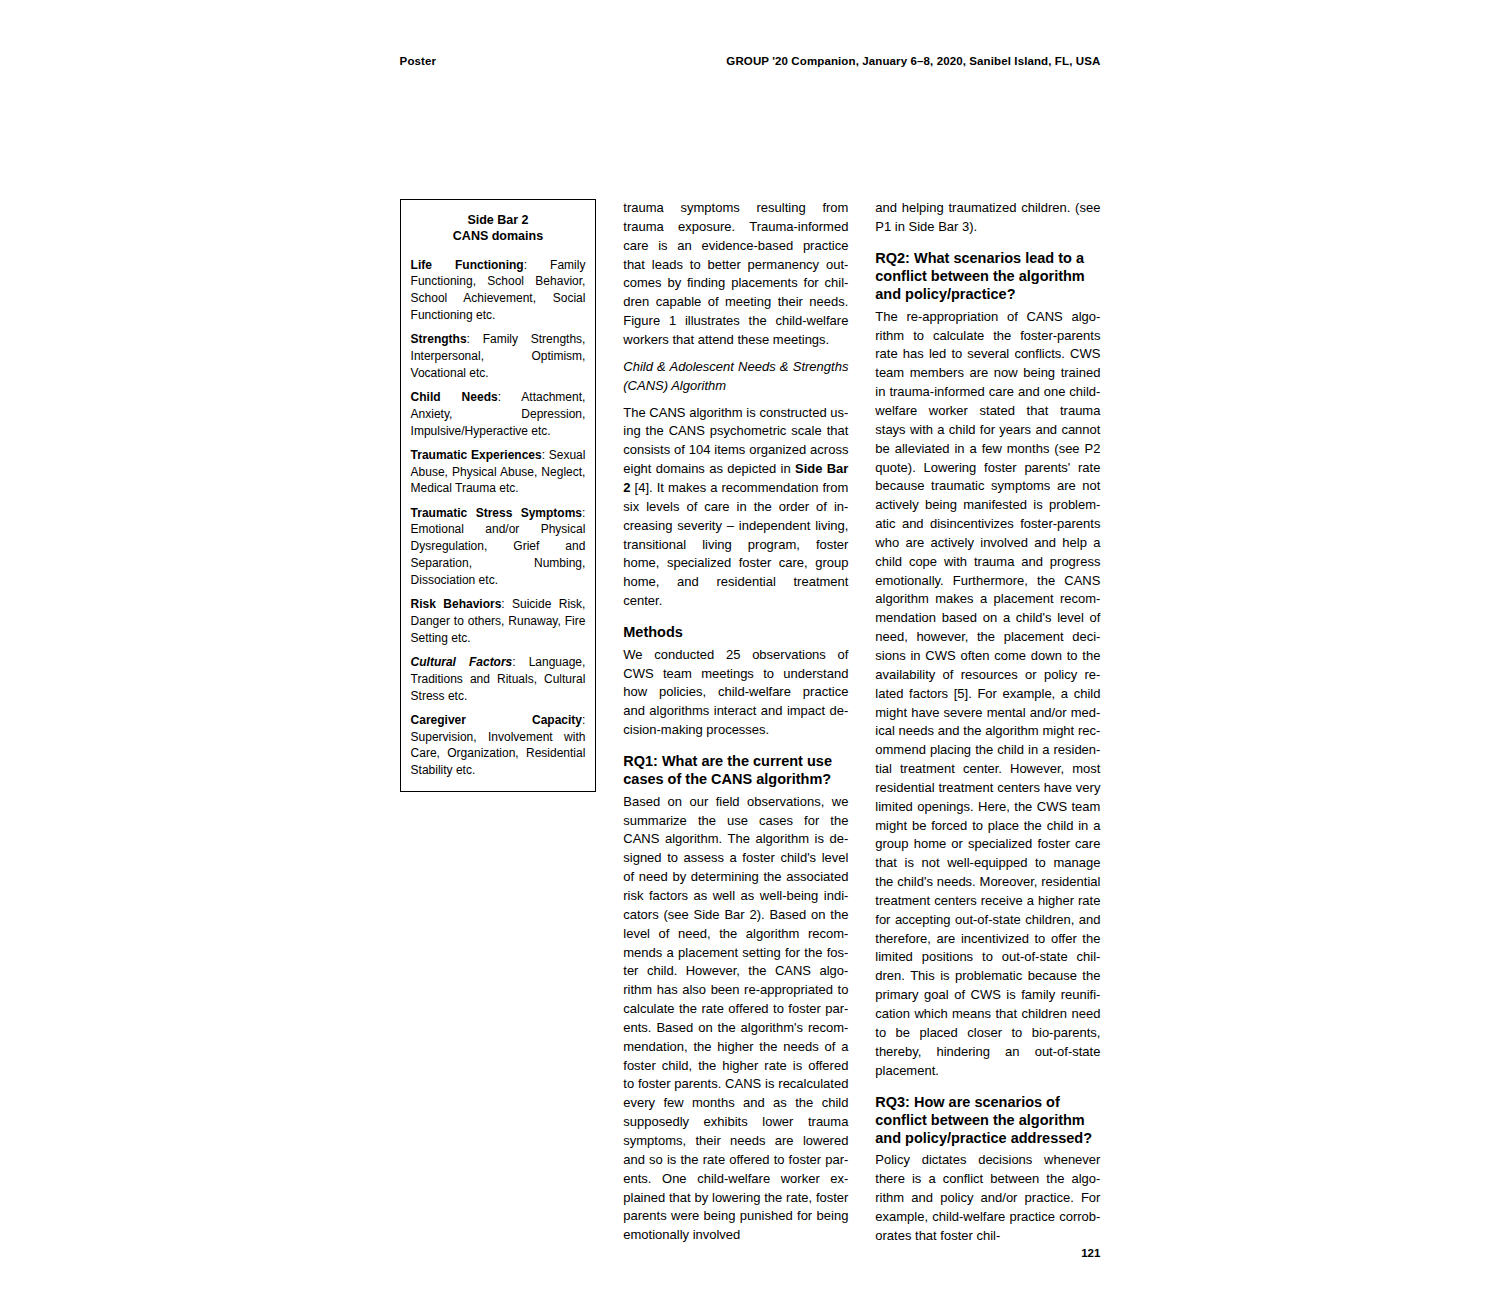Poster
GROUP '20 Companion, January 6–8, 2020, Sanibel Island, FL, USA
Side Bar 2
CANS domains
Life Functioning: Family Functioning, School Behavior, School Achievement, Social Functioning etc.
Strengths: Family Strengths, Interpersonal, Optimism, Vocational etc.
Child Needs: Attachment, Anxiety, Depression, Impulsive/Hyperactive etc.
Traumatic Experiences: Sexual Abuse, Physical Abuse, Neglect, Medical Trauma etc.
Traumatic Stress Symptoms: Emotional and/or Physical Dysregulation, Grief and Separation, Numbing, Dissociation etc.
Risk Behaviors: Suicide Risk, Danger to others, Runaway, Fire Setting etc.
Cultural Factors: Language, Traditions and Rituals, Cultural Stress etc.
Caregiver Capacity: Supervision, Involvement with Care, Organization, Residential Stability etc.
trauma symptoms resulting from trauma exposure. Trauma-informed care is an evidence-based practice that leads to better permanency outcomes by finding placements for children capable of meeting their needs. Figure 1 illustrates the child-welfare workers that attend these meetings.
Child & Adolescent Needs & Strengths (CANS) Algorithm
The CANS algorithm is constructed using the CANS psychometric scale that consists of 104 items organized across eight domains as depicted in Side Bar 2 [4]. It makes a recommendation from six levels of care in the order of increasing severity – independent living, transitional living program, foster home, specialized foster care, group home, and residential treatment center.
Methods
We conducted 25 observations of CWS team meetings to understand how policies, child-welfare practice and algorithms interact and impact decision-making processes.
RQ1: What are the current use cases of the CANS algorithm?
Based on our field observations, we summarize the use cases for the CANS algorithm. The algorithm is designed to assess a foster child's level of need by determining the associated risk factors as well as well-being indicators (see Side Bar 2). Based on the level of need, the algorithm recommends a placement setting for the foster child. However, the CANS algorithm has also been re-appropriated to calculate the rate offered to foster parents. Based on the algorithm's recommendation, the higher the needs of a foster child, the higher rate is offered to foster parents. CANS is recalculated every few months and as the child supposedly exhibits lower trauma symptoms, their needs are lowered and so is the rate offered to foster parents. One child-welfare worker explained that by lowering the rate, foster parents were being punished for being emotionally involved
and helping traumatized children. (see P1 in Side Bar 3).
RQ2: What scenarios lead to a conflict between the algorithm and policy/practice?
The re-appropriation of CANS algorithm to calculate the foster-parents rate has led to several conflicts. CWS team members are now being trained in trauma-informed care and one child-welfare worker stated that trauma stays with a child for years and cannot be alleviated in a few months (see P2 quote). Lowering foster parents' rate because traumatic symptoms are not actively being manifested is problematic and disincentivizes foster-parents who are actively involved and help a child cope with trauma and progress emotionally. Furthermore, the CANS algorithm makes a placement recommendation based on a child's level of need, however, the placement decisions in CWS often come down to the availability of resources or policy related factors [5]. For example, a child might have severe mental and/or medical needs and the algorithm might recommend placing the child in a residential treatment center. However, most residential treatment centers have very limited openings. Here, the CWS team might be forced to place the child in a group home or specialized foster care that is not well-equipped to manage the child's needs. Moreover, residential treatment centers receive a higher rate for accepting out-of-state children, and therefore, are incentivized to offer the limited positions to out-of-state children. This is problematic because the primary goal of CWS is family reunification which means that children need to be placed closer to bio-parents, thereby, hindering an out-of-state placement.
RQ3: How are scenarios of conflict between the algorithm and policy/practice addressed?
Policy dictates decisions whenever there is a conflict between the algorithm and policy and/or practice. For example, child-welfare practice corroborates that foster chil-
121